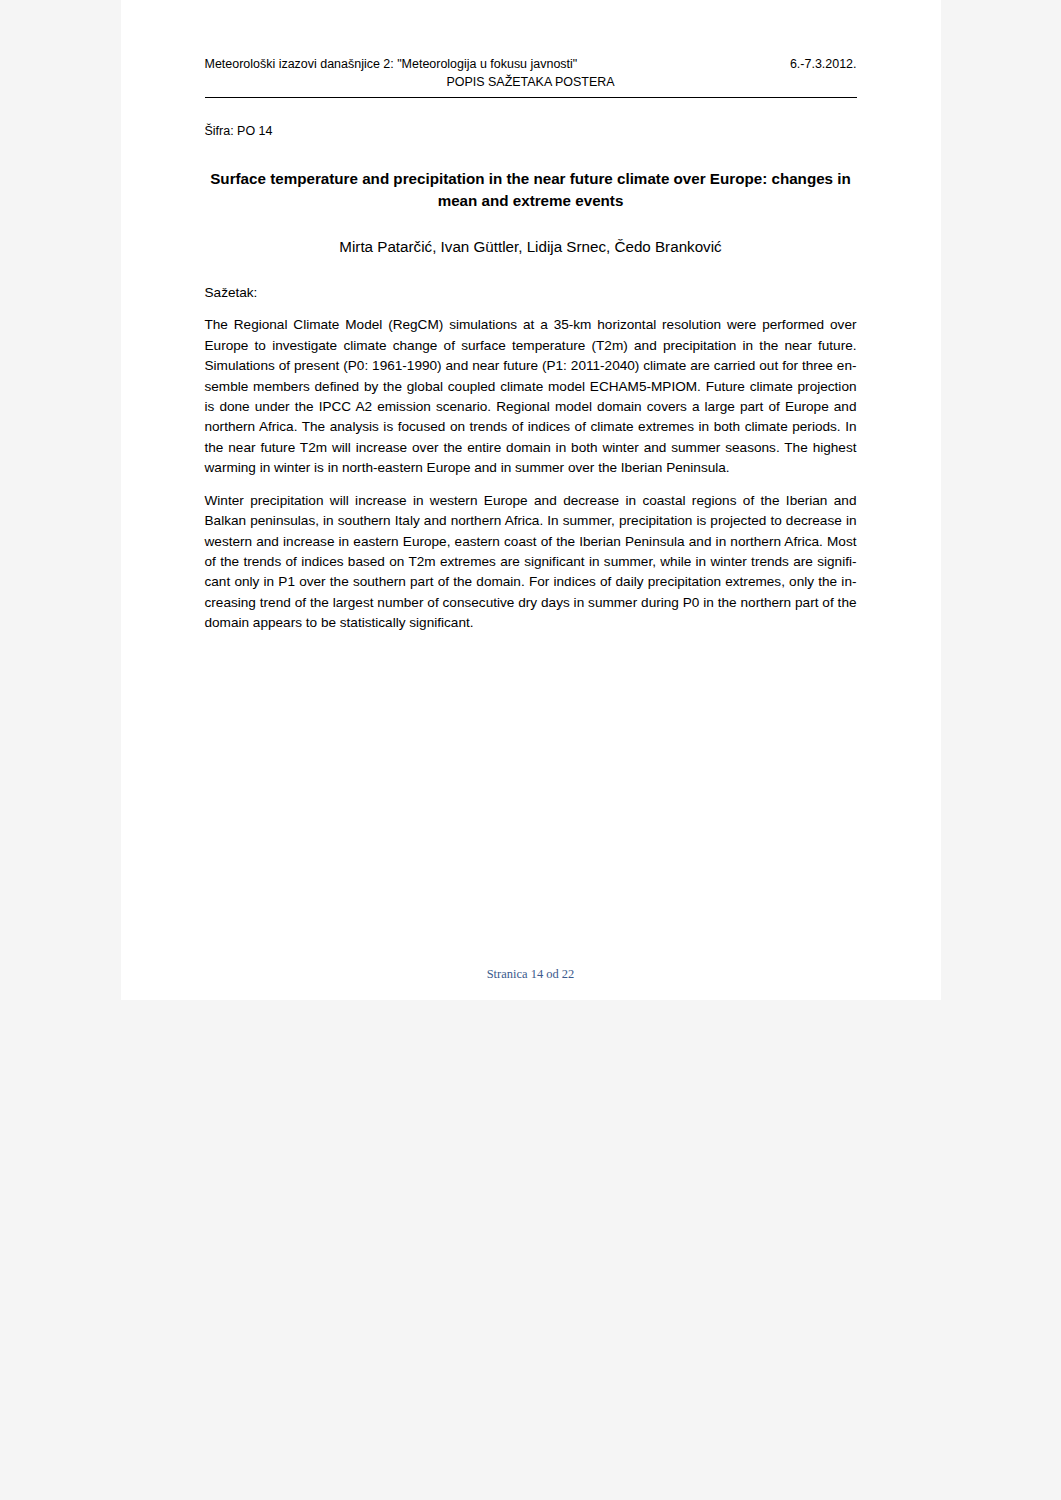Meteorološki izazovi današnjice 2: "Meteorologija u fokusu javnosti"
6.-7.3.2012.
POPIS SAŽETAKA POSTERA
Šifra: PO 14
Surface temperature and precipitation in the near future climate over Europe: changes in mean and extreme events
Mirta Patarčić, Ivan Güttler, Lidija Srnec, Čedo Branković
Sažetak:
The Regional Climate Model (RegCM) simulations at a 35-km horizontal resolution were performed over Europe to investigate climate change of surface temperature (T2m) and precipitation in the near future. Simulations of present (P0: 1961-1990) and near future (P1: 2011-2040) climate are carried out for three ensemble members defined by the global coupled climate model ECHAM5-MPIOM. Future climate projection is done under the IPCC A2 emission scenario. Regional model domain covers a large part of Europe and northern Africa. The analysis is focused on trends of indices of climate extremes in both climate periods. In the near future T2m will increase over the entire domain in both winter and summer seasons. The highest warming in winter is in north-eastern Europe and in summer over the Iberian Peninsula.
Winter precipitation will increase in western Europe and decrease in coastal regions of the Iberian and Balkan peninsulas, in southern Italy and northern Africa. In summer, precipitation is projected to decrease in western and increase in eastern Europe, eastern coast of the Iberian Peninsula and in northern Africa. Most of the trends of indices based on T2m extremes are significant in summer, while in winter trends are significant only in P1 over the southern part of the domain. For indices of daily precipitation extremes, only the increasing trend of the largest number of consecutive dry days in summer during P0 in the northern part of the domain appears to be statistically significant.
Stranica 14 od 22